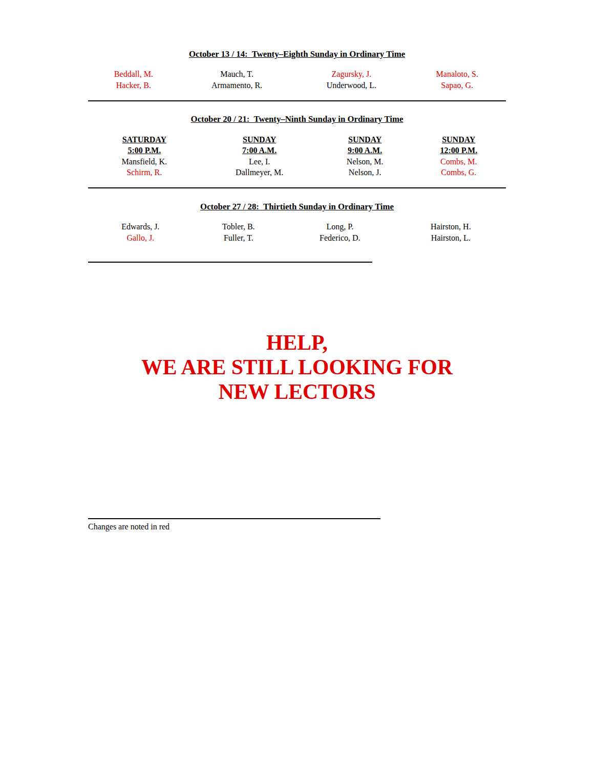October 13 / 14: Twenty–Eighth Sunday in Ordinary Time
| Beddall, M. | Mauch, T. | Zagursky, J. | Manaloto, S. |
| Hacker, B. | Armamento, R. | Underwood, L. | Sapao, G. |
October 20 / 21: Twenty–Ninth Sunday in Ordinary Time
| SATURDAY | SUNDAY | SUNDAY | SUNDAY |
| --- | --- | --- | --- |
| 5:00 P.M. | 7:00 A.M. | 9:00 A.M. | 12:00 P.M. |
| Mansfield, K. | Lee, I. | Nelson, M. | Combs, M. |
| Schirm, R. | Dallmeyer, M. | Nelson, J. | Combs, G. |
October 27 / 28: Thirtieth Sunday in Ordinary Time
| Edwards, J. | Tobler, B. | Long, P. | Hairston, H. |
| Gallo, J. | Fuller, T. | Federico, D. | Hairston, L. |
HELP,
WE ARE STILL LOOKING FOR
NEW LECTORS
Changes are noted in red